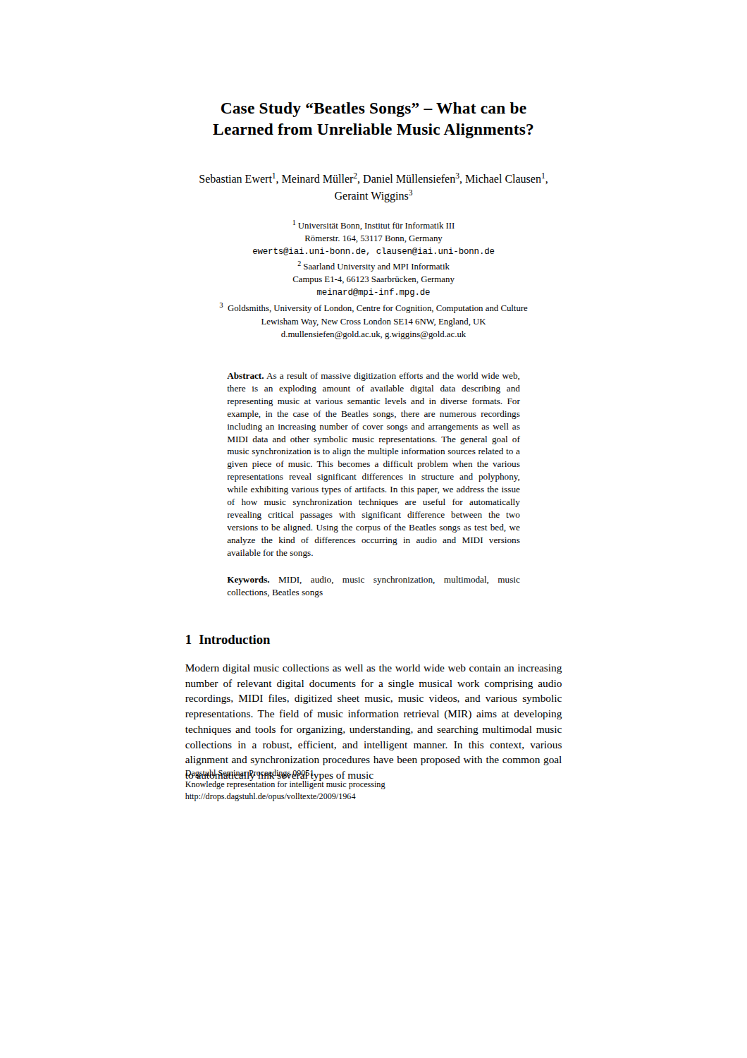Case Study “Beatles Songs” – What can be
Learned from Unreliable Music Alignments?
Sebastian Ewert1, Meinard Müller2, Daniel Müllensiefen3, Michael Clausen1,
Geraint Wiggins3
1 Universität Bonn, Institut für Informatik III
Römerstr. 164, 53117 Bonn, Germany
ewerts@iai.uni-bonn.de, clausen@iai.uni-bonn.de
2 Saarland University and MPI Informatik
Campus E1-4, 66123 Saarbrücken, Germany
meinard@mpi-inf.mpg.de
3 Goldsmiths, University of London, Centre for Cognition, Computation and Culture
Lewisham Way, New Cross London SE14 6NW, England, UK
d.mullensiefen@gold.ac.uk, g.wiggins@gold.ac.uk
Abstract. As a result of massive digitization efforts and the world wide web, there is an exploding amount of available digital data describing and representing music at various semantic levels and in diverse formats. For example, in the case of the Beatles songs, there are numerous recordings including an increasing number of cover songs and arrangements as well as MIDI data and other symbolic music representations. The general goal of music synchronization is to align the multiple information sources related to a given piece of music. This becomes a difficult problem when the various representations reveal significant differences in structure and polyphony, while exhibiting various types of artifacts. In this paper, we address the issue of how music synchronization techniques are useful for automatically revealing critical passages with significant difference between the two versions to be aligned. Using the corpus of the Beatles songs as test bed, we analyze the kind of differences occurring in audio and MIDI versions available for the songs.
Keywords. MIDI, audio, music synchronization, multimodal, music collections, Beatles songs
1 Introduction
Modern digital music collections as well as the world wide web contain an increasing number of relevant digital documents for a single musical work comprising audio recordings, MIDI files, digitized sheet music, music videos, and various symbolic representations. The field of music information retrieval (MIR) aims at developing techniques and tools for organizing, understanding, and searching multimodal music collections in a robust, efficient, and intelligent manner. In this context, various alignment and synchronization procedures have been proposed with the common goal to automatically link several types of music
Dagstuhl Seminar Proceedings 09051
Knowledge representation for intelligent music processing
http://drops.dagstuhl.de/opus/volltexte/2009/1964